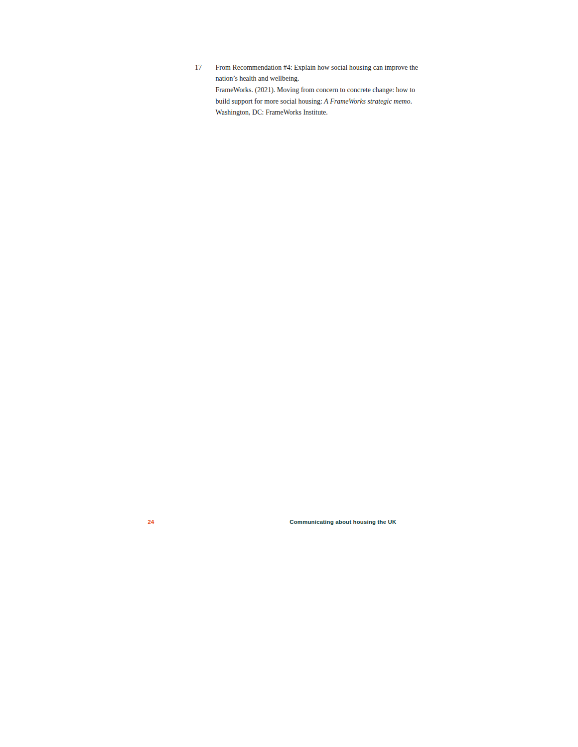17
From Recommendation #4: Explain how social housing can improve the nation’s health and wellbeing.
FrameWorks. (2021). Moving from concern to concrete change: how to build support for more social housing: A FrameWorks strategic memo. Washington, DC: FrameWorks Institute.
24 Communicating about housing the UK